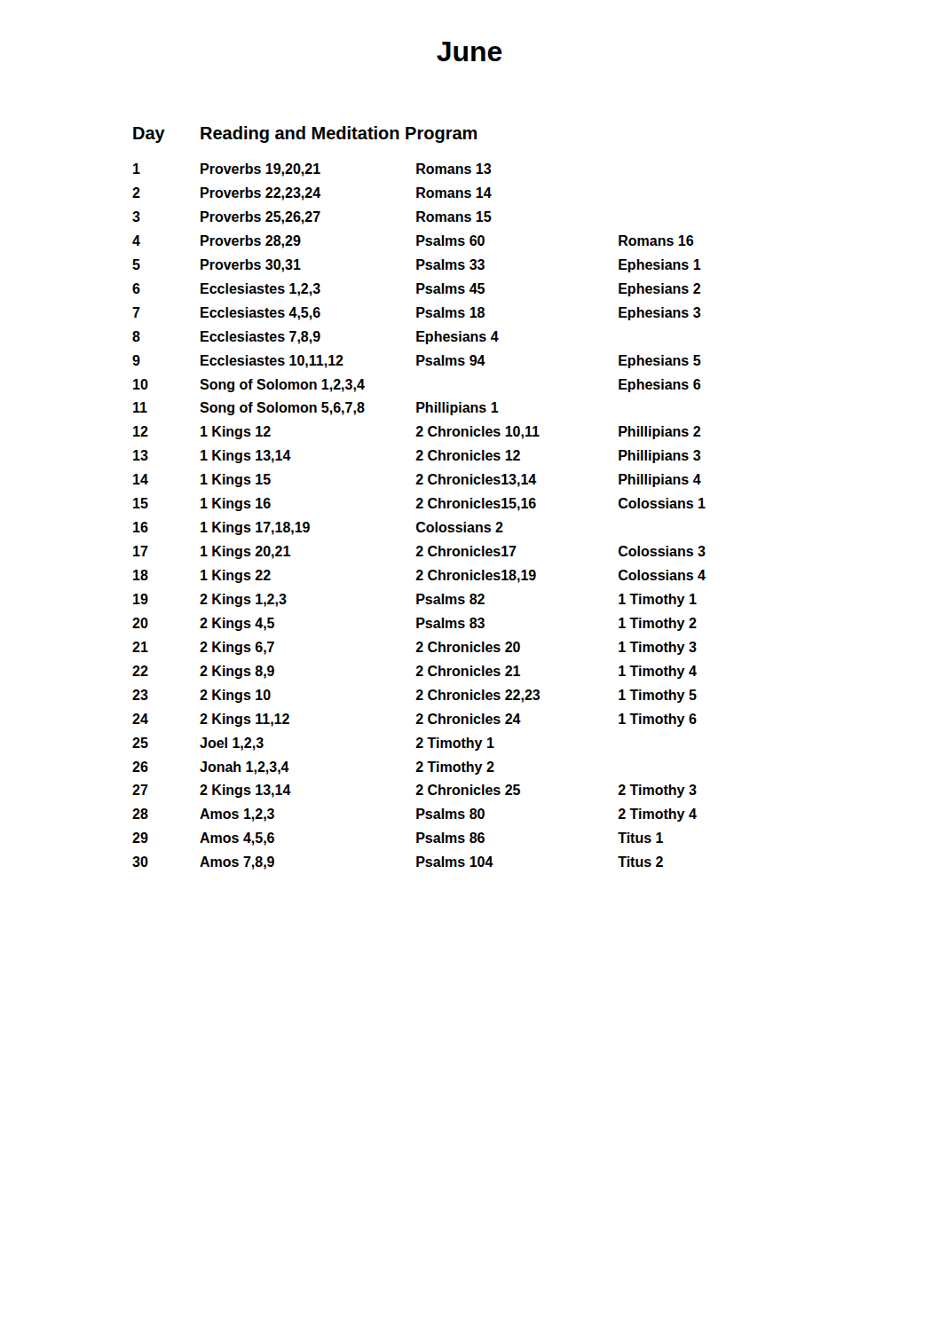June
| Day | Reading and Meditation Program |
| --- | --- |
| 1 | Proverbs 19,20,21 | Romans 13 | |
| 2 | Proverbs 22,23,24 | Romans 14 | |
| 3 | Proverbs 25,26,27 | Romans 15 | |
| 4 | Proverbs 28,29 | Psalms 60 | Romans 16 |
| 5 | Proverbs 30,31 | Psalms 33 | Ephesians 1 |
| 6 | Ecclesiastes 1,2,3 | Psalms 45 | Ephesians 2 |
| 7 | Ecclesiastes 4,5,6 | Psalms 18 | Ephesians 3 |
| 8 | Ecclesiastes 7,8,9 | Ephesians 4 | |
| 9 | Ecclesiastes 10,11,12 | Psalms 94 | Ephesians 5 |
| 10 | Song of Solomon 1,2,3,4 | | Ephesians 6 |
| 11 | Song of Solomon 5,6,7,8 | Phillipians 1 | |
| 12 | 1 Kings 12 | 2 Chronicles 10,11 | Phillipians 2 |
| 13 | 1 Kings 13,14 | 2 Chronicles 12 | Phillipians 3 |
| 14 | 1 Kings 15 | 2 Chronicles13,14 | Phillipians 4 |
| 15 | 1 Kings 16 | 2 Chronicles15,16 | Colossians 1 |
| 16 | 1 Kings 17,18,19 | Colossians 2 | |
| 17 | 1 Kings 20,21 | 2 Chronicles17 | Colossians 3 |
| 18 | 1 Kings 22 | 2 Chronicles18,19 | Colossians 4 |
| 19 | 2 Kings 1,2,3 | Psalms 82 | 1 Timothy 1 |
| 20 | 2 Kings 4,5 | Psalms 83 | 1 Timothy 2 |
| 21 | 2 Kings 6,7 | 2 Chronicles 20 | 1 Timothy 3 |
| 22 | 2 Kings 8,9 | 2 Chronicles 21 | 1 Timothy 4 |
| 23 | 2 Kings 10 | 2 Chronicles 22,23 | 1 Timothy 5 |
| 24 | 2 Kings 11,12 | 2 Chronicles 24 | 1 Timothy 6 |
| 25 | Joel 1,2,3 | 2 Timothy 1 | |
| 26 | Jonah 1,2,3,4 | 2 Timothy 2 | |
| 27 | 2 Kings 13,14 | 2 Chronicles 25 | 2 Timothy 3 |
| 28 | Amos 1,2,3 | Psalms 80 | 2 Timothy 4 |
| 29 | Amos 4,5,6 | Psalms 86 | Titus 1 |
| 30 | Amos 7,8,9 | Psalms 104 | Titus 2 |